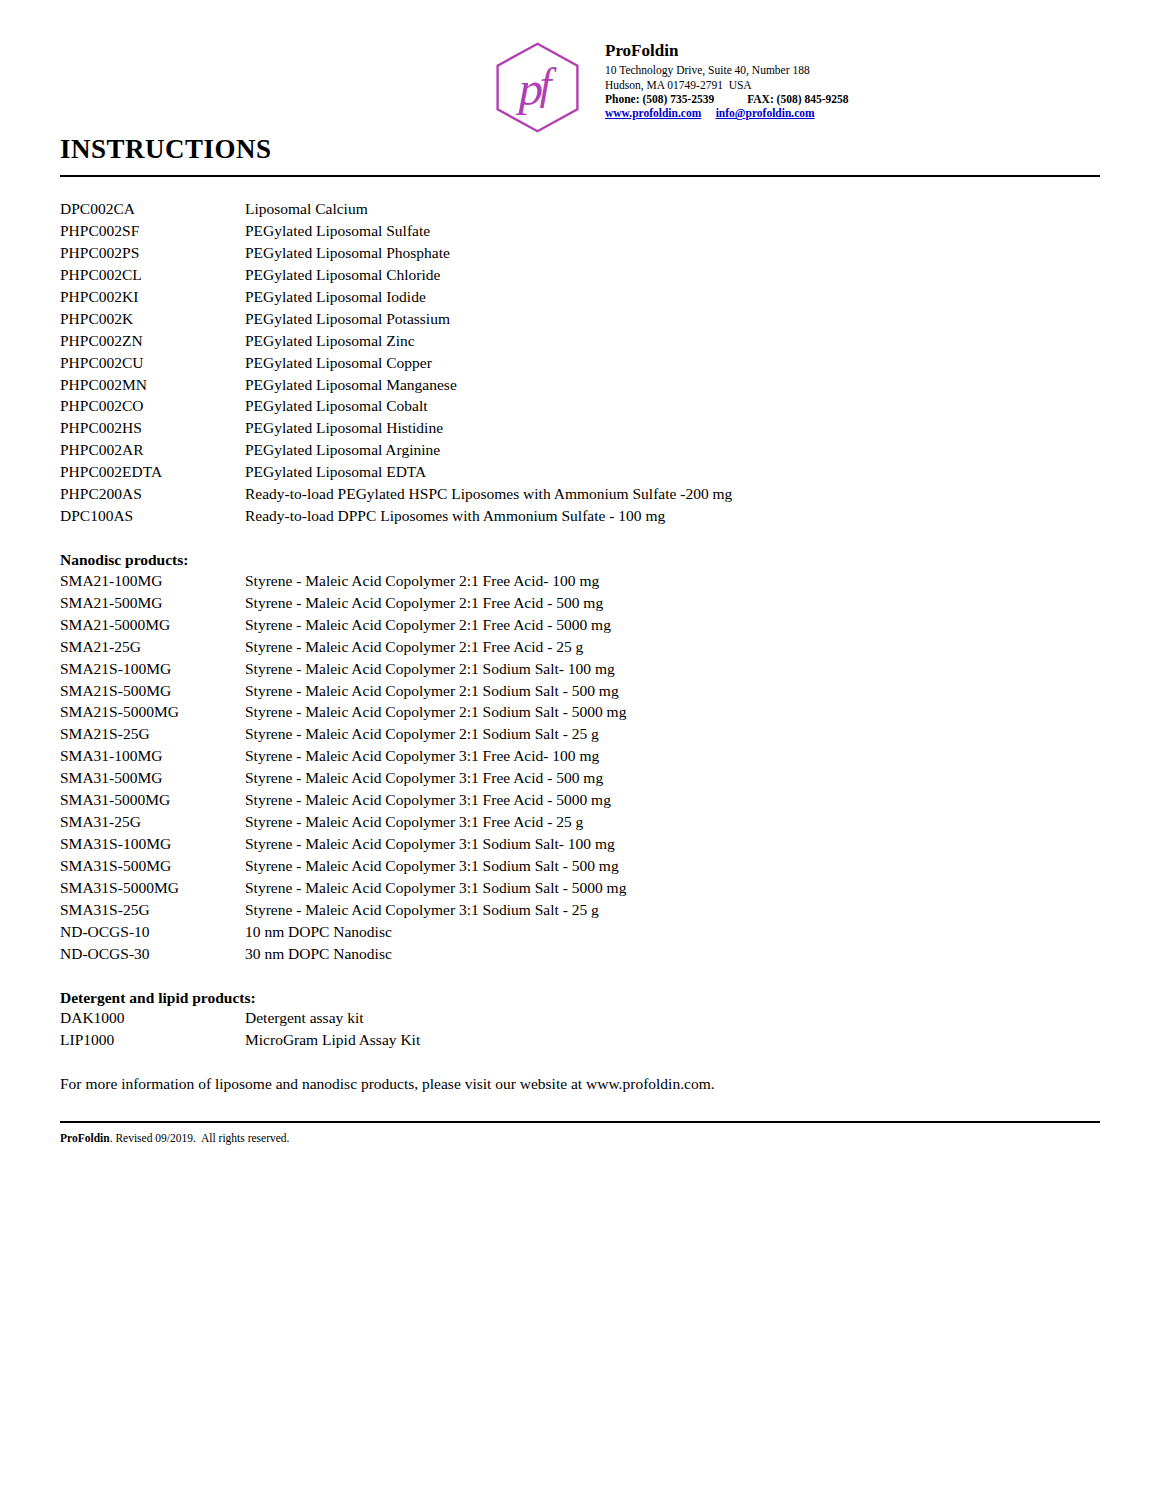p f
ProFoldin
10 Technology Drive, Suite 40, Number 188
Hudson, MA 01749-2791 USA
Phone: (508) 735-2539 FAX: (508) 845-9258
www.profoldin.com info@profoldin.com
INSTRUCTIONS
| DPC002CA | Liposomal Calcium |
| PHPC002SF | PEGylated Liposomal Sulfate |
| PHPC002PS | PEGylated Liposomal Phosphate |
| PHPC002CL | PEGylated Liposomal Chloride |
| PHPC002KI | PEGylated Liposomal Iodide |
| PHPC002K | PEGylated Liposomal Potassium |
| PHPC002ZN | PEGylated Liposomal Zinc |
| PHPC002CU | PEGylated Liposomal Copper |
| PHPC002MN | PEGylated Liposomal Manganese |
| PHPC002CO | PEGylated Liposomal Cobalt |
| PHPC002HS | PEGylated Liposomal Histidine |
| PHPC002AR | PEGylated Liposomal Arginine |
| PHPC002EDTA | PEGylated Liposomal EDTA |
| PHPC200AS | Ready-to-load PEGylated HSPC Liposomes with Ammonium Sulfate -200 mg |
| DPC100AS | Ready-to-load DPPC Liposomes with Ammonium Sulfate - 100 mg |
Nanodisc products:
| SMA21-100MG | Styrene - Maleic Acid Copolymer 2:1 Free Acid- 100 mg |
| SMA21-500MG | Styrene - Maleic Acid Copolymer 2:1 Free Acid - 500 mg |
| SMA21-5000MG | Styrene - Maleic Acid Copolymer 2:1 Free Acid - 5000 mg |
| SMA21-25G | Styrene - Maleic Acid Copolymer 2:1 Free Acid - 25 g |
| SMA21S-100MG | Styrene - Maleic Acid Copolymer 2:1 Sodium Salt- 100 mg |
| SMA21S-500MG | Styrene - Maleic Acid Copolymer 2:1 Sodium Salt - 500 mg |
| SMA21S-5000MG | Styrene - Maleic Acid Copolymer 2:1 Sodium Salt - 5000 mg |
| SMA21S-25G | Styrene - Maleic Acid Copolymer 2:1 Sodium Salt - 25 g |
| SMA31-100MG | Styrene - Maleic Acid Copolymer 3:1 Free Acid- 100 mg |
| SMA31-500MG | Styrene - Maleic Acid Copolymer 3:1 Free Acid - 500 mg |
| SMA31-5000MG | Styrene - Maleic Acid Copolymer 3:1 Free Acid - 5000 mg |
| SMA31-25G | Styrene - Maleic Acid Copolymer 3:1 Free Acid - 25 g |
| SMA31S-100MG | Styrene - Maleic Acid Copolymer 3:1 Sodium Salt- 100 mg |
| SMA31S-500MG | Styrene - Maleic Acid Copolymer 3:1 Sodium Salt - 500 mg |
| SMA31S-5000MG | Styrene - Maleic Acid Copolymer 3:1 Sodium Salt - 5000 mg |
| SMA31S-25G | Styrene - Maleic Acid Copolymer 3:1 Sodium Salt - 25 g |
| ND-OCGS-10 | 10 nm DOPC Nanodisc |
| ND-OCGS-30 | 30 nm DOPC Nanodisc |
Detergent and lipid products:
| DAK1000 | Detergent assay kit |
| LIP1000 | MicroGram Lipid Assay Kit |
For more information of liposome and nanodisc products, please visit our website at www.profoldin.com.
ProFoldin. Revised 09/2019. All rights reserved.